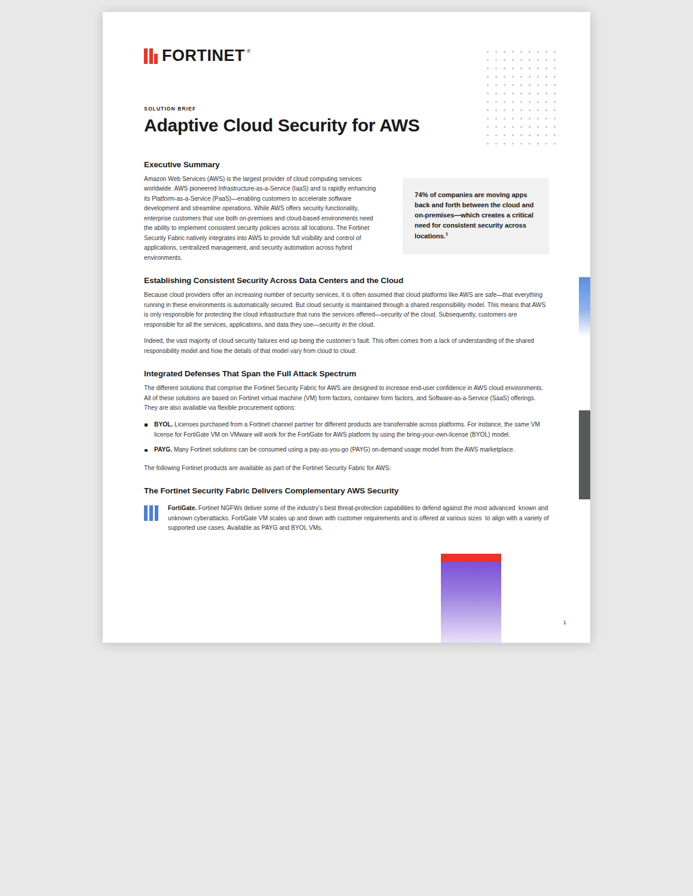FORTINET®
Solution Brief
Adaptive Cloud Security for AWS
Executive Summary
Amazon Web Services (AWS) is the largest provider of cloud computing services worldwide. AWS pioneered Infrastructure-as-a-Service (IaaS) and is rapidly enhancing its Platform-as-a-Service (PaaS)—enabling customers to accelerate software development and streamline operations. While AWS offers security functionality, enterprise customers that use both on-premises and cloud-based environments need the ability to implement consistent security policies across all locations. The Fortinet Security Fabric natively integrates into AWS to provide full visibility and control of applications, centralized management, and security automation across hybrid environments.
74% of companies are moving apps back and forth between the cloud and on-premises—which creates a critical need for consistent security across locations.1
Establishing Consistent Security Across Data Centers and the Cloud
Because cloud providers offer an increasing number of security services, it is often assumed that cloud platforms like AWS are safe—that everything running in these environments is automatically secured. But cloud security is maintained through a shared responsibility model. This means that AWS is only responsible for protecting the cloud infrastructure that runs the services offered—security of the cloud. Subsequently, customers are responsible for all the services, applications, and data they use—security in the cloud.
Indeed, the vast majority of cloud security failures end up being the customer’s fault. This often comes from a lack of understanding of the shared responsibility model and how the details of that model vary from cloud to cloud.
Integrated Defenses That Span the Full Attack Spectrum
The different solutions that comprise the Fortinet Security Fabric for AWS are designed to increase end-user confidence in AWS cloud environments. All of these solutions are based on Fortinet virtual machine (VM) form factors, container form factors, and Software-as-a-Service (SaaS) offerings. They are also available via flexible procurement options:
BYOL. Licenses purchased from a Fortinet channel partner for different products are transferrable across platforms. For instance, the same VM license for FortiGate VM on VMware will work for the FortiGate for AWS platform by using the bring-your-own-license (BYOL) model.
PAYG. Many Fortinet solutions can be consumed using a pay-as-you-go (PAYG) on-demand usage model from the AWS marketplace.
The following Fortinet products are available as part of the Fortinet Security Fabric for AWS:
The Fortinet Security Fabric Delivers Complementary AWS Security
FortiGate. Fortinet NGFWs deliver some of the industry’s best threat-protection capabilities to defend against the most advanced known and unknown cyberattacks. FortiGate VM scales up and down with customer requirements and is offered at various sizes to align with a variety of supported use cases. Available as PAYG and BYOL VMs.
1